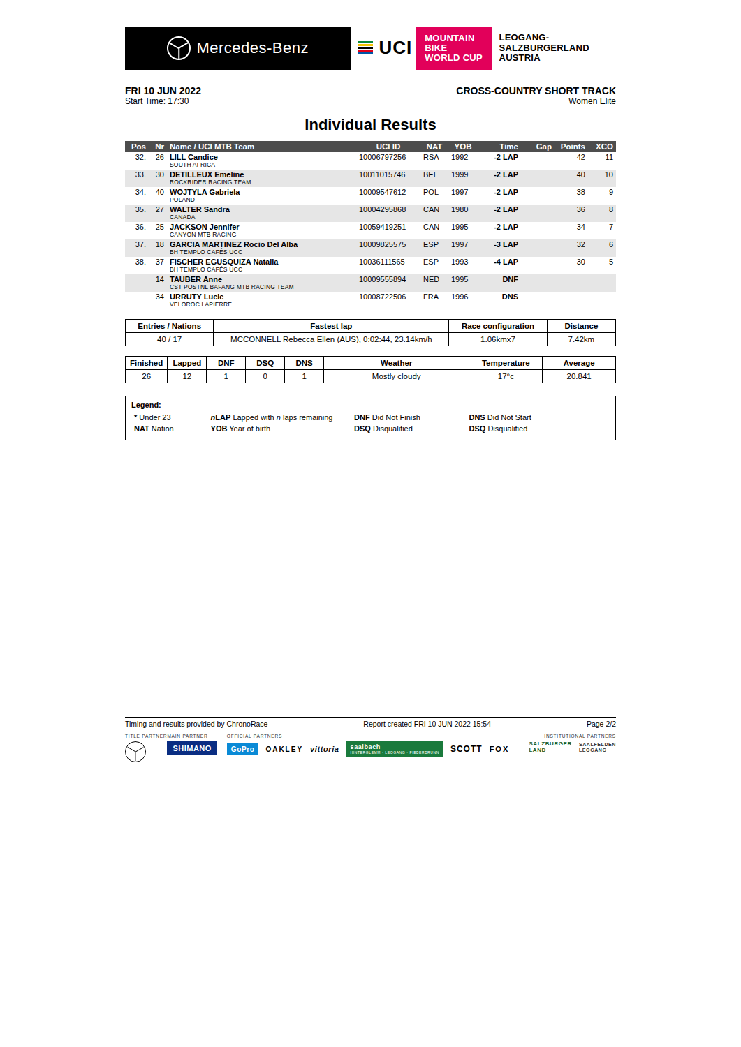Mercedes-Benz
UCI
MOUNTAIN BIKE WORLD CUP
LEOGANG-SALZBURGERLAND AUSTRIA
FRI 10 JUN 2022
Start Time: 17:30
CROSS-COUNTRY SHORT TRACK
Women Elite
Individual Results
| Pos | Nr | Name / UCI MTB Team | UCI ID | NAT | YOB | Time | Gap | Points | XCO |
| --- | --- | --- | --- | --- | --- | --- | --- | --- | --- |
| 32. | 26 | LILL Candice | 10006797256 | RSA | 1992 | -2 LAP | | 42 | 11 |
| | | SOUTH AFRICA | | | | | | | |
| 33. | 30 | DETILLEUX Emeline | 10011015746 | BEL | 1999 | -2 LAP | | 40 | 10 |
| | | ROCKRIDER RACING TEAM | | | | | | | |
| 34. | 40 | WOJTYLA Gabriela | 10009547612 | POL | 1997 | -2 LAP | | 38 | 9 |
| | | POLAND | | | | | | | |
| 35. | 27 | WALTER Sandra | 10004295868 | CAN | 1980 | -2 LAP | | 36 | 8 |
| | | CANADA | | | | | | | |
| 36. | 25 | JACKSON Jennifer | 10059419251 | CAN | 1995 | -2 LAP | | 34 | 7 |
| | | CANYON MTB RACING | | | | | | | |
| 37. | 18 | GARCIA MARTINEZ Rocio Del Alba | 10009825575 | ESP | 1997 | -3 LAP | | 32 | 6 |
| | | BH TEMPLO CAFÉS UCC | | | | | | | |
| 38. | 37 | FISCHER EGUSQUIZA Natalia | 10036111565 | ESP | 1993 | -4 LAP | | 30 | 5 |
| | | BH TEMPLO CAFÉS UCC | | | | | | | |
| | 14 | TAUBER Anne | 10009555894 | NED | 1995 | DNF | | | |
| | | CST POSTNL BAFANG MTB RACING TEAM | | | | | | | |
| | 34 | URRUTY Lucie | 10008722506 | FRA | 1996 | DNS | | | |
| | | VELOROC LAPIERRE | | | | | | | |
| Entries / Nations | Fastest lap | Race configuration | Distance |
| --- | --- | --- | --- |
| 40 / 17 | MCCONNELL Rebecca Ellen (AUS), 0:02:44, 23.14km/h | 1.06kmx7 | 7.42km |
| Finished | Lapped | DNF | DSQ | DNS | Weather | Temperature | Average |
| --- | --- | --- | --- | --- | --- | --- | --- |
| 26 | 12 | 1 | 0 | 1 | Mostly cloudy | 17°c | 20.841 |
Legend:
| * Under 23 | n LAP Lapped with n laps remaining | DNF Did Not Finish | DNS Did Not Start |
| NAT Nation | YOB Year of birth | DSQ Disqualified | DSQ Disqualified |
Timing and results provided by ChronoRace
Report created FRI 10 JUN 2022 15:54
Page 2/2
TITLE PARTNER
MAIN PARTNER
SHIMANO
OFFICIAL PARTNERS
GoPro
OAKLEY
vittoria
saalbachHINTERGLEMM · LEOGANG · FIEBERBRUNN
SCOTT
FOX
INSTITUTIONAL PARTNERS
SALZBURGER
LAND
SAALFELDEN
LEOGANG